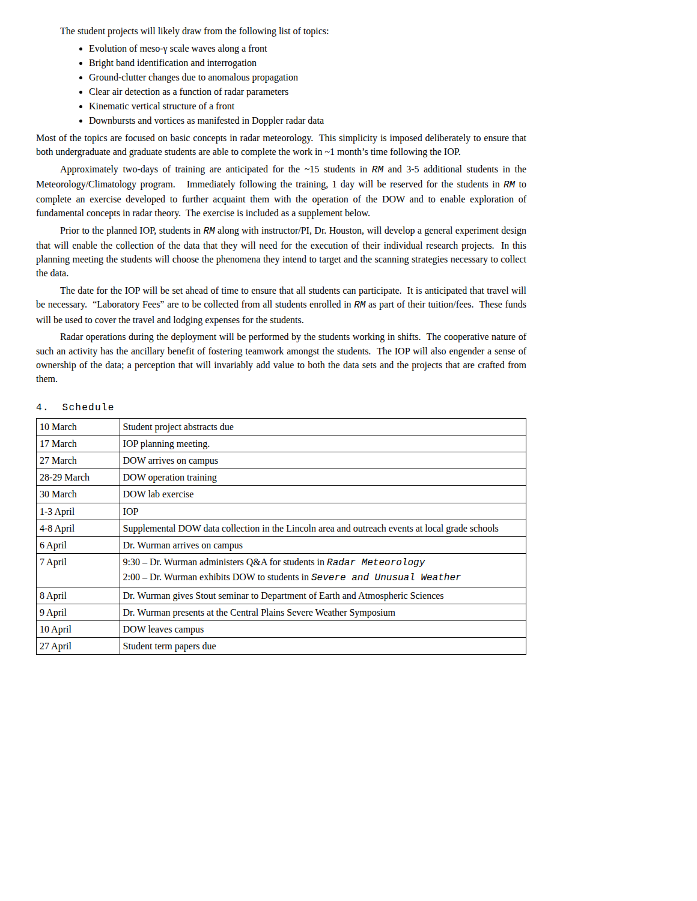The student projects will likely draw from the following list of topics:
Evolution of meso-γ scale waves along a front
Bright band identification and interrogation
Ground-clutter changes due to anomalous propagation
Clear air detection as a function of radar parameters
Kinematic vertical structure of a front
Downbursts and vortices as manifested in Doppler radar data
Most of the topics are focused on basic concepts in radar meteorology. This simplicity is imposed deliberately to ensure that both undergraduate and graduate students are able to complete the work in ~1 month’s time following the IOP.
Approximately two-days of training are anticipated for the ~15 students in RM and 3-5 additional students in the Meteorology/Climatology program. Immediately following the training, 1 day will be reserved for the students in RM to complete an exercise developed to further acquaint them with the operation of the DOW and to enable exploration of fundamental concepts in radar theory. The exercise is included as a supplement below.
Prior to the planned IOP, students in RM along with instructor/PI, Dr. Houston, will develop a general experiment design that will enable the collection of the data that they will need for the execution of their individual research projects. In this planning meeting the students will choose the phenomena they intend to target and the scanning strategies necessary to collect the data.
The date for the IOP will be set ahead of time to ensure that all students can participate. It is anticipated that travel will be necessary. “Laboratory Fees” are to be collected from all students enrolled in RM as part of their tuition/fees. These funds will be used to cover the travel and lodging expenses for the students.
Radar operations during the deployment will be performed by the students working in shifts. The cooperative nature of such an activity has the ancillary benefit of fostering teamwork amongst the students. The IOP will also engender a sense of ownership of the data; a perception that will invariably add value to both the data sets and the projects that are crafted from them.
4. Schedule
| 10 March | Student project abstracts due |
| 17 March | IOP planning meeting. |
| 27 March | DOW arrives on campus |
| 28-29 March | DOW operation training |
| 30 March | DOW lab exercise |
| 1-3 April | IOP |
| 4-8 April | Supplemental DOW data collection in the Lincoln area and outreach events at local grade schools |
| 6 April | Dr. Wurman arrives on campus |
| 7 April | 9:30 – Dr. Wurman administers Q&A for students in Radar Meteorology 2:00 – Dr. Wurman exhibits DOW to students in Severe and Unusual Weather |
| 8 April | Dr. Wurman gives Stout seminar to Department of Earth and Atmospheric Sciences |
| 9 April | Dr. Wurman presents at the Central Plains Severe Weather Symposium |
| 10 April | DOW leaves campus |
| 27 April | Student term papers due |